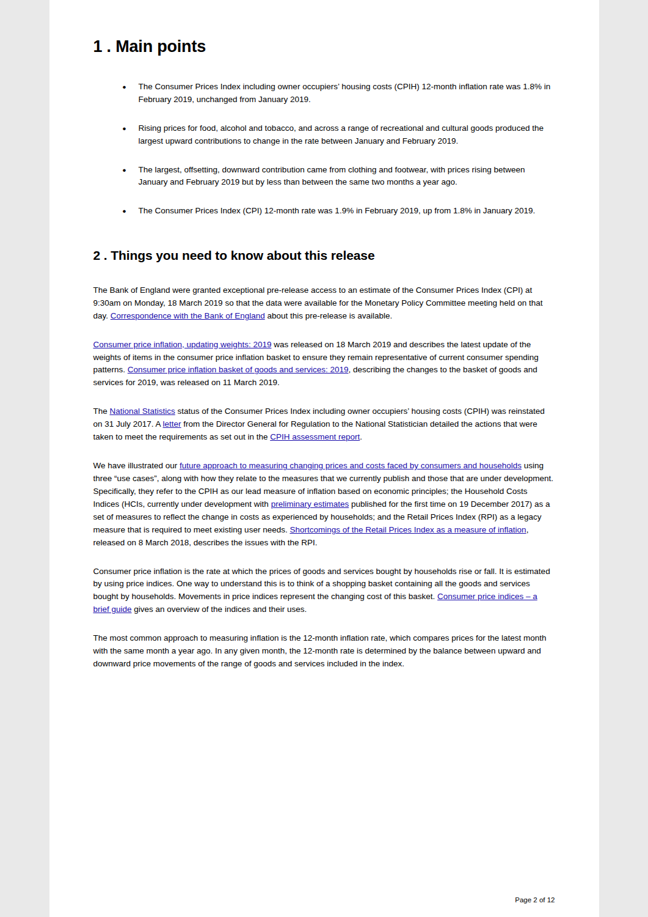1 . Main points
The Consumer Prices Index including owner occupiers’ housing costs (CPIH) 12-month inflation rate was 1.8% in February 2019, unchanged from January 2019.
Rising prices for food, alcohol and tobacco, and across a range of recreational and cultural goods produced the largest upward contributions to change in the rate between January and February 2019.
The largest, offsetting, downward contribution came from clothing and footwear, with prices rising between January and February 2019 but by less than between the same two months a year ago.
The Consumer Prices Index (CPI) 12-month rate was 1.9% in February 2019, up from 1.8% in January 2019.
2 . Things you need to know about this release
The Bank of England were granted exceptional pre-release access to an estimate of the Consumer Prices Index (CPI) at 9:30am on Monday, 18 March 2019 so that the data were available for the Monetary Policy Committee meeting held on that day. Correspondence with the Bank of England about this pre-release is available.
Consumer price inflation, updating weights: 2019 was released on 18 March 2019 and describes the latest update of the weights of items in the consumer price inflation basket to ensure they remain representative of current consumer spending patterns. Consumer price inflation basket of goods and services: 2019, describing the changes to the basket of goods and services for 2019, was released on 11 March 2019.
The National Statistics status of the Consumer Prices Index including owner occupiers’ housing costs (CPIH) was reinstated on 31 July 2017. A letter from the Director General for Regulation to the National Statistician detailed the actions that were taken to meet the requirements as set out in the CPIH assessment report.
We have illustrated our future approach to measuring changing prices and costs faced by consumers and households using three “use cases”, along with how they relate to the measures that we currently publish and those that are under development. Specifically, they refer to the CPIH as our lead measure of inflation based on economic principles; the Household Costs Indices (HCIs, currently under development with preliminary estimates published for the first time on 19 December 2017) as a set of measures to reflect the change in costs as experienced by households; and the Retail Prices Index (RPI) as a legacy measure that is required to meet existing user needs. Shortcomings of the Retail Prices Index as a measure of inflation, released on 8 March 2018, describes the issues with the RPI.
Consumer price inflation is the rate at which the prices of goods and services bought by households rise or fall. It is estimated by using price indices. One way to understand this is to think of a shopping basket containing all the goods and services bought by households. Movements in price indices represent the changing cost of this basket. Consumer price indices – a brief guide gives an overview of the indices and their uses.
The most common approach to measuring inflation is the 12-month inflation rate, which compares prices for the latest month with the same month a year ago. In any given month, the 12-month rate is determined by the balance between upward and downward price movements of the range of goods and services included in the index.
Page 2 of 12